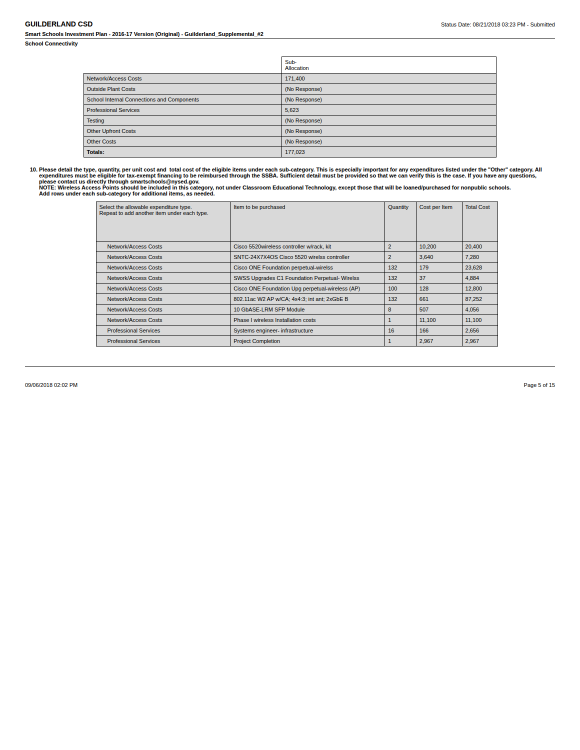GUILDERLAND CSD Status Date: 08/21/2018 03:23 PM - Submitted
Smart Schools Investment Plan - 2016-17 Version (Original) - Guilderland_Supplemental_#2
School Connectivity
| | Sub- Allocation |
| Network/Access Costs | 171,400 |
| Outside Plant Costs | (No Response) |
| School Internal Connections and Components | (No Response) |
| Professional Services | 5,623 |
| Testing | (No Response) |
| Other Upfront Costs | (No Response) |
| Other Costs | (No Response) |
| Totals: | 177,023 |
Please detail the type, quantity, per unit cost and total cost of the eligible items under each sub-category. This is especially important for any expenditures listed under the "Other" category. All expenditures must be eligible for tax-exempt financing to be reimbursed through the SSBA. Sufficient detail must be provided so that we can verify this is the case. If you have any questions, please contact us directly through smartschools@nysed.gov.
NOTE: Wireless Access Points should be included in this category, not under Classroom Educational Technology, except those that will be loaned/purchased for nonpublic schools.
Add rows under each sub-category for additional items, as needed.
| Select the allowable expenditure type. Repeat to add another item under each type. | Item to be purchased | Quantity | Cost per Item | Total Cost |
| --- | --- | --- | --- | --- |
| Network/Access Costs | Cisco 5520wireless controller w/rack, kit | 2 | 10,200 | 20,400 |
| Network/Access Costs | SNTC-24X7X4OS Cisco 5520 wirelss controller | 2 | 3,640 | 7,280 |
| Network/Access Costs | Cisco ONE Foundation perpetual-wirelss | 132 | 179 | 23,628 |
| Network/Access Costs | SWSS Upgrades C1 Foundation Perpetual- Wirelss | 132 | 37 | 4,884 |
| Network/Access Costs | Cisco ONE Foundation Upg perpetual-wireless (AP) | 100 | 128 | 12,800 |
| Network/Access Costs | 802.11ac W2 AP w/CA; 4x4:3; int ant; 2xGbE B | 132 | 661 | 87,252 |
| Network/Access Costs | 10 GbASE-LRM SFP Module | 8 | 507 | 4,056 |
| Network/Access Costs | Phase I wireless Installation costs | 1 | 11,100 | 11,100 |
| Professional Services | Systems engineer- infrastructure | 16 | 166 | 2,656 |
| Professional Services | Project Completion | 1 | 2,967 | 2,967 |
09/06/2018 02:02 PM Page 5 of 15